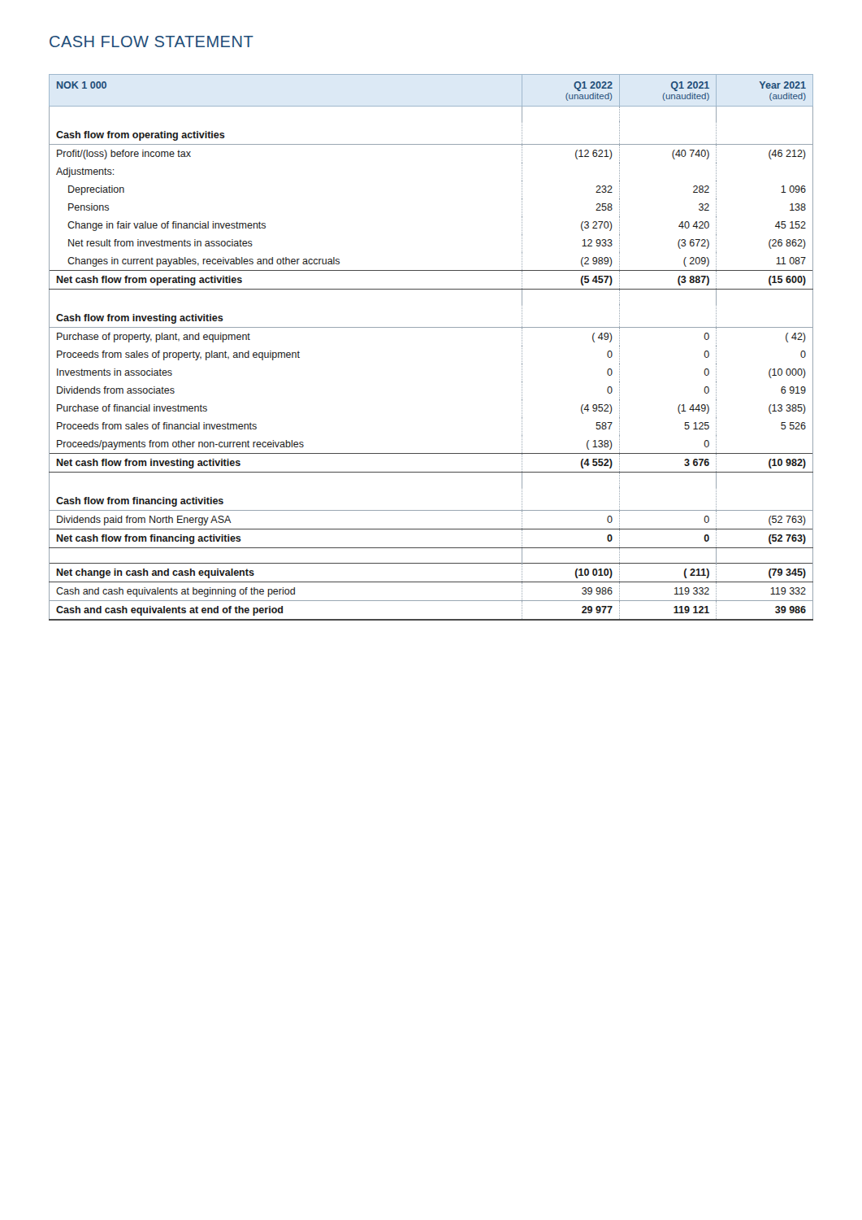CASH FLOW STATEMENT
| NOK 1 000 | Q1 2022 (unaudited) | Q1 2021 (unaudited) | Year 2021 (audited) |
| --- | --- | --- | --- |
| Cash flow from operating activities | | | |
| Profit/(loss) before income tax | (12 621) | (40 740) | (46 212) |
| Adjustments: | | | |
| Depreciation | 232 | 282 | 1 096 |
| Pensions | 258 | 32 | 138 |
| Change in fair value of financial investments | (3 270) | 40 420 | 45 152 |
| Net result from investments in associates | 12 933 | (3 672) | (26 862) |
| Changes in current payables, receivables and other accruals | (2 989) | ( 209) | 11 087 |
| Net cash flow from operating activities | (5 457) | (3 887) | (15 600) |
| Cash flow from investing activities | | | |
| Purchase of property, plant, and equipment | ( 49) | 0 | ( 42) |
| Proceeds from sales of property, plant, and equipment | 0 | 0 | 0 |
| Investments in associates | 0 | 0 | (10 000) |
| Dividends from associates | 0 | 0 | 6 919 |
| Purchase of financial investments | (4 952) | (1 449) | (13 385) |
| Proceeds from sales of financial investments | 587 | 5 125 | 5 526 |
| Proceeds/payments from other non-current receivables | ( 138) | 0 | |
| Net cash flow from investing activities | (4 552) | 3 676 | (10 982) |
| Cash flow from financing activities | | | |
| Dividends paid from North Energy ASA | 0 | 0 | (52 763) |
| Net cash flow from financing activities | 0 | 0 | (52 763) |
| Net change in cash and cash equivalents | (10 010) | ( 211) | (79 345) |
| Cash and cash equivalents at beginning of the period | 39 986 | 119 332 | 119 332 |
| Cash and cash equivalents at end of the period | 29 977 | 119 121 | 39 986 |